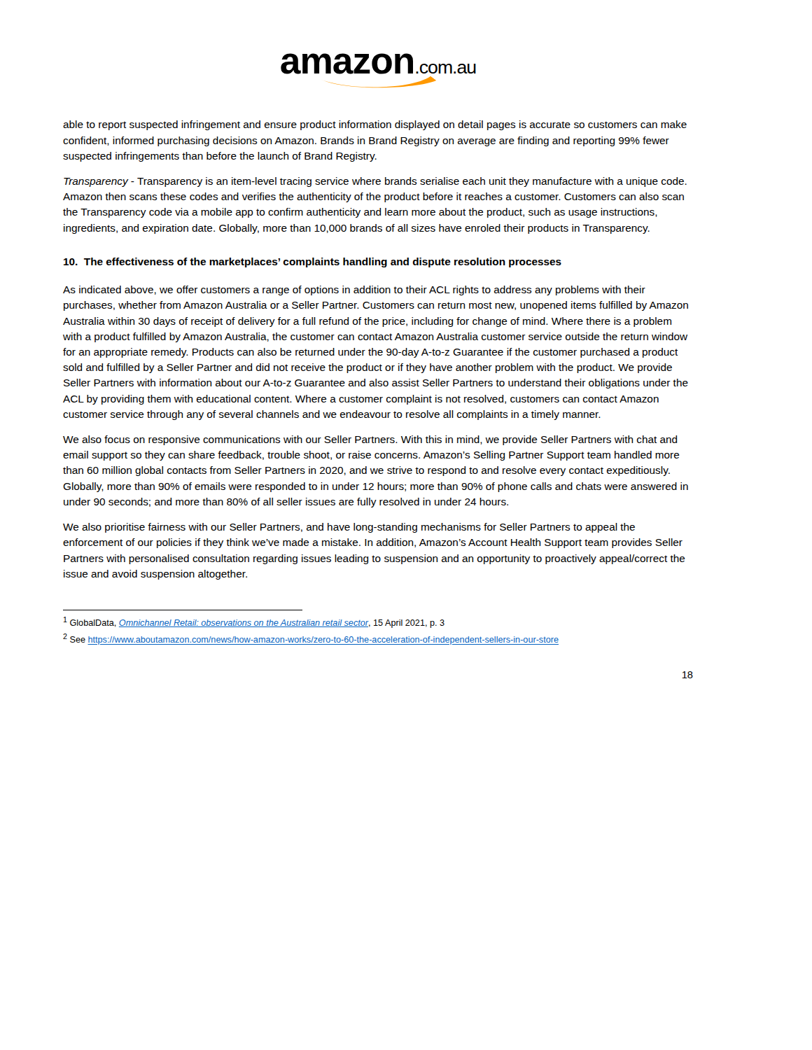amazon.com.au
able to report suspected infringement and ensure product information displayed on detail pages is accurate so customers can make confident, informed purchasing decisions on Amazon. Brands in Brand Registry on average are finding and reporting 99% fewer suspected infringements than before the launch of Brand Registry.
Transparency - Transparency is an item-level tracing service where brands serialise each unit they manufacture with a unique code. Amazon then scans these codes and verifies the authenticity of the product before it reaches a customer. Customers can also scan the Transparency code via a mobile app to confirm authenticity and learn more about the product, such as usage instructions, ingredients, and expiration date. Globally, more than 10,000 brands of all sizes have enroled their products in Transparency.
10. The effectiveness of the marketplaces’ complaints handling and dispute resolution processes
As indicated above, we offer customers a range of options in addition to their ACL rights to address any problems with their purchases, whether from Amazon Australia or a Seller Partner. Customers can return most new, unopened items fulfilled by Amazon Australia within 30 days of receipt of delivery for a full refund of the price, including for change of mind. Where there is a problem with a product fulfilled by Amazon Australia, the customer can contact Amazon Australia customer service outside the return window for an appropriate remedy. Products can also be returned under the 90-day A-to-z Guarantee if the customer purchased a product sold and fulfilled by a Seller Partner and did not receive the product or if they have another problem with the product. We provide Seller Partners with information about our A-to-z Guarantee and also assist Seller Partners to understand their obligations under the ACL by providing them with educational content. Where a customer complaint is not resolved, customers can contact Amazon customer service through any of several channels and we endeavour to resolve all complaints in a timely manner.
We also focus on responsive communications with our Seller Partners. With this in mind, we provide Seller Partners with chat and email support so they can share feedback, trouble shoot, or raise concerns. Amazon’s Selling Partner Support team handled more than 60 million global contacts from Seller Partners in 2020, and we strive to respond to and resolve every contact expeditiously. Globally, more than 90% of emails were responded to in under 12 hours; more than 90% of phone calls and chats were answered in under 90 seconds; and more than 80% of all seller issues are fully resolved in under 24 hours.
We also prioritise fairness with our Seller Partners, and have long-standing mechanisms for Seller Partners to appeal the enforcement of our policies if they think we’ve made a mistake. In addition, Amazon’s Account Health Support team provides Seller Partners with personalised consultation regarding issues leading to suspension and an opportunity to proactively appeal/correct the issue and avoid suspension altogether.
1 GlobalData, Omnichannel Retail: observations on the Australian retail sector, 15 April 2021, p. 3
2 See https://www.aboutamazon.com/news/how-amazon-works/zero-to-60-the-acceleration-of-independent-sellers-in-our-store
18